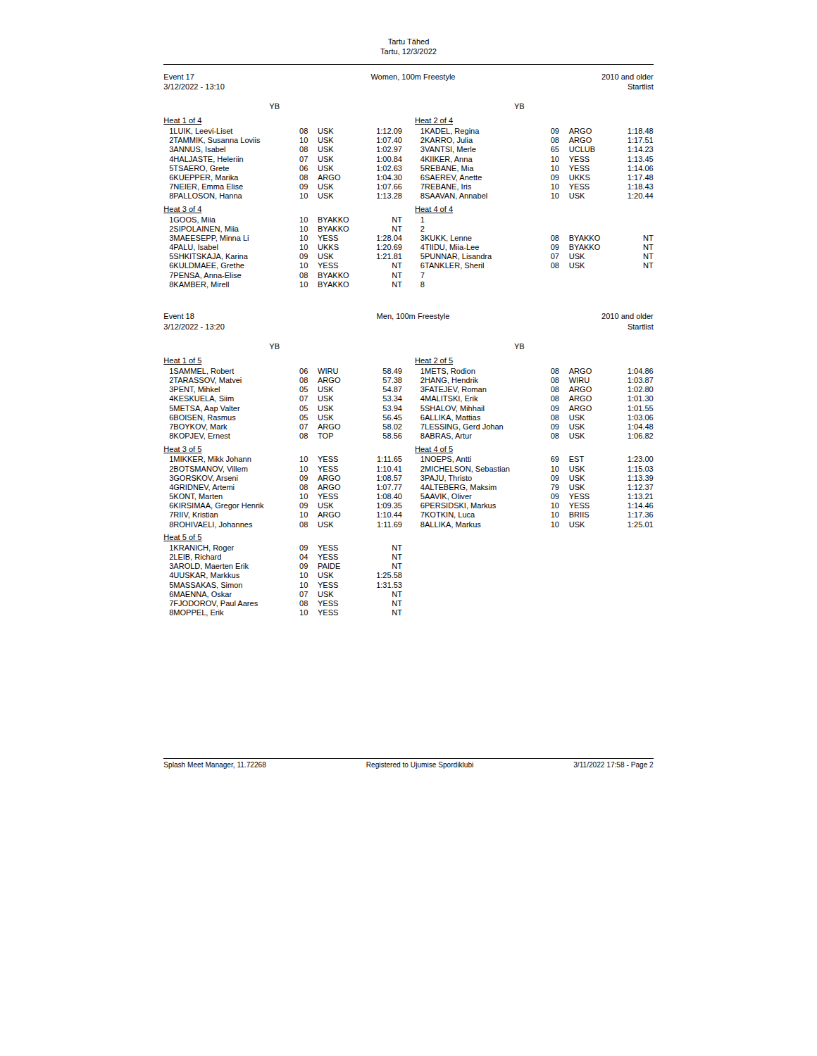Tartu Tähed
Tartu, 12/3/2022
Event 17
3/12/2022 - 13:10
Women, 100m Freestyle
2010 and older
Startlist
YB
YB
Heat 1 of 4
| 1 | LUIK, Leevi-Liset | 08 | USK | 1:12.09 |
| 2 | TAMMIK, Susanna Loviis | 10 | USK | 1:07.40 |
| 3 | ANNUS, Isabel | 08 | USK | 1:02.97 |
| 4 | HALJASTE, Heleriin | 07 | USK | 1:00.84 |
| 5 | TSAERO, Grete | 06 | USK | 1:02.63 |
| 6 | KUEPPER, Marika | 08 | ARGO | 1:04.30 |
| 7 | NEIER, Emma Elise | 09 | USK | 1:07.66 |
| 8 | PALLOSON, Hanna | 10 | USK | 1:13.28 |
Heat 3 of 4
| 1 | GOOS, Miia | 10 | BYAKKO | NT |
| 2 | SIPOLAINEN, Miia | 10 | BYAKKO | NT |
| 3 | MAEESEPP, Minna Li | 10 | YESS | 1:28.04 |
| 4 | PALU, Isabel | 10 | UKKS | 1:20.69 |
| 5 | SHKITSKAJA, Karina | 09 | USK | 1:21.81 |
| 6 | KULDMAEE, Grethe | 10 | YESS | NT |
| 7 | PENSA, Anna-Elise | 08 | BYAKKO | NT |
| 8 | KAMBER, Mirell | 10 | BYAKKO | NT |
Heat 2 of 4
| 1 | KADEL, Regina | 09 | ARGO | 1:18.48 |
| 2 | KARRO, Julia | 08 | ARGO | 1:17.51 |
| 3 | VANTSI, Merle | 65 | UCLUB | 1:14.23 |
| 4 | KIIKER, Anna | 10 | YESS | 1:13.45 |
| 5 | REBANE, Mia | 10 | YESS | 1:14.06 |
| 6 | SAEREV, Anette | 09 | UKKS | 1:17.48 |
| 7 | REBANE, Iris | 10 | YESS | 1:18.43 |
| 8 | SAAVAN, Annabel | 10 | USK | 1:20.44 |
Heat 4 of 4
| 1 | | | | |
| 2 | | | | |
| 3 | KUKK, Lenne | 08 | BYAKKO | NT |
| 4 | TIIDU, Miia-Lee | 09 | BYAKKO | NT |
| 5 | PUNNAR, Lisandra | 07 | USK | NT |
| 6 | TANKLER, Sheril | 08 | USK | NT |
| 7 | | | | |
| 8 | | | | |
Event 18
3/12/2022 - 13:20
Men, 100m Freestyle
2010 and older
Startlist
YB
YB
Heat 1 of 5
| 1 | SAMMEL, Robert | 06 | WIRU | 58.49 |
| 2 | TARASSOV, Matvei | 08 | ARGO | 57.38 |
| 3 | PENT, Mihkel | 05 | USK | 54.87 |
| 4 | KESKUELA, Siim | 07 | USK | 53.34 |
| 5 | METSA, Aap Valter | 05 | USK | 53.94 |
| 6 | BOISEN, Rasmus | 05 | USK | 56.45 |
| 7 | BOYKOV, Mark | 07 | ARGO | 58.02 |
| 8 | KOPJEV, Ernest | 08 | TOP | 58.56 |
Heat 3 of 5
| 1 | MIKKER, Mikk Johann | 10 | YESS | 1:11.65 |
| 2 | BOTSMANOV, Villem | 10 | YESS | 1:10.41 |
| 3 | GORSKOV, Arseni | 09 | ARGO | 1:08.57 |
| 4 | GRIDNEV, Artemi | 08 | ARGO | 1:07.77 |
| 5 | KONT, Marten | 10 | YESS | 1:08.40 |
| 6 | KIRSIMAA, Gregor Henrik | 09 | USK | 1:09.35 |
| 7 | RIIV, Kristian | 10 | ARGO | 1:10.44 |
| 8 | ROHIVAELI, Johannes | 08 | USK | 1:11.69 |
Heat 5 of 5
| 1 | KRANICH, Roger | 09 | YESS | NT |
| 2 | LEIB, Richard | 04 | YESS | NT |
| 3 | AROLD, Maerten Erik | 09 | PAIDE | NT |
| 4 | UUSKAR, Markkus | 10 | USK | 1:25.58 |
| 5 | MASSAKAS, Simon | 10 | YESS | 1:31.53 |
| 6 | MAENNA, Oskar | 07 | USK | NT |
| 7 | FJODOROV, Paul Aares | 08 | YESS | NT |
| 8 | MOPPEL, Erik | 10 | YESS | NT |
Heat 2 of 5
| 1 | METS, Rodion | 08 | ARGO | 1:04.86 |
| 2 | HANG, Hendrik | 08 | WIRU | 1:03.87 |
| 3 | FATEJEV, Roman | 08 | ARGO | 1:02.80 |
| 4 | MALITSKI, Erik | 08 | ARGO | 1:01.30 |
| 5 | SHALOV, Mihhail | 09 | ARGO | 1:01.55 |
| 6 | ALLIKA, Mattias | 08 | USK | 1:03.06 |
| 7 | LESSING, Gerd Johan | 09 | USK | 1:04.48 |
| 8 | ABRAS, Artur | 08 | USK | 1:06.82 |
Heat 4 of 5
| 1 | NOEPS, Antti | 69 | EST | 1:23.00 |
| 2 | MICHELSON, Sebastian | 10 | USK | 1:15.03 |
| 3 | PAJU, Thristo | 09 | USK | 1:13.39 |
| 4 | ALTEBERG, Maksim | 79 | USK | 1:12.37 |
| 5 | AAVIK, Oliver | 09 | YESS | 1:13.21 |
| 6 | PERSIDSKI, Markus | 10 | YESS | 1:14.46 |
| 7 | KOTKIN, Luca | 10 | BRIIS | 1:17.36 |
| 8 | ALLIKA, Markus | 10 | USK | 1:25.01 |
Splash Meet Manager, 11.72268
Registered to Ujumise Spordiklubi
3/11/2022 17:58 - Page 2